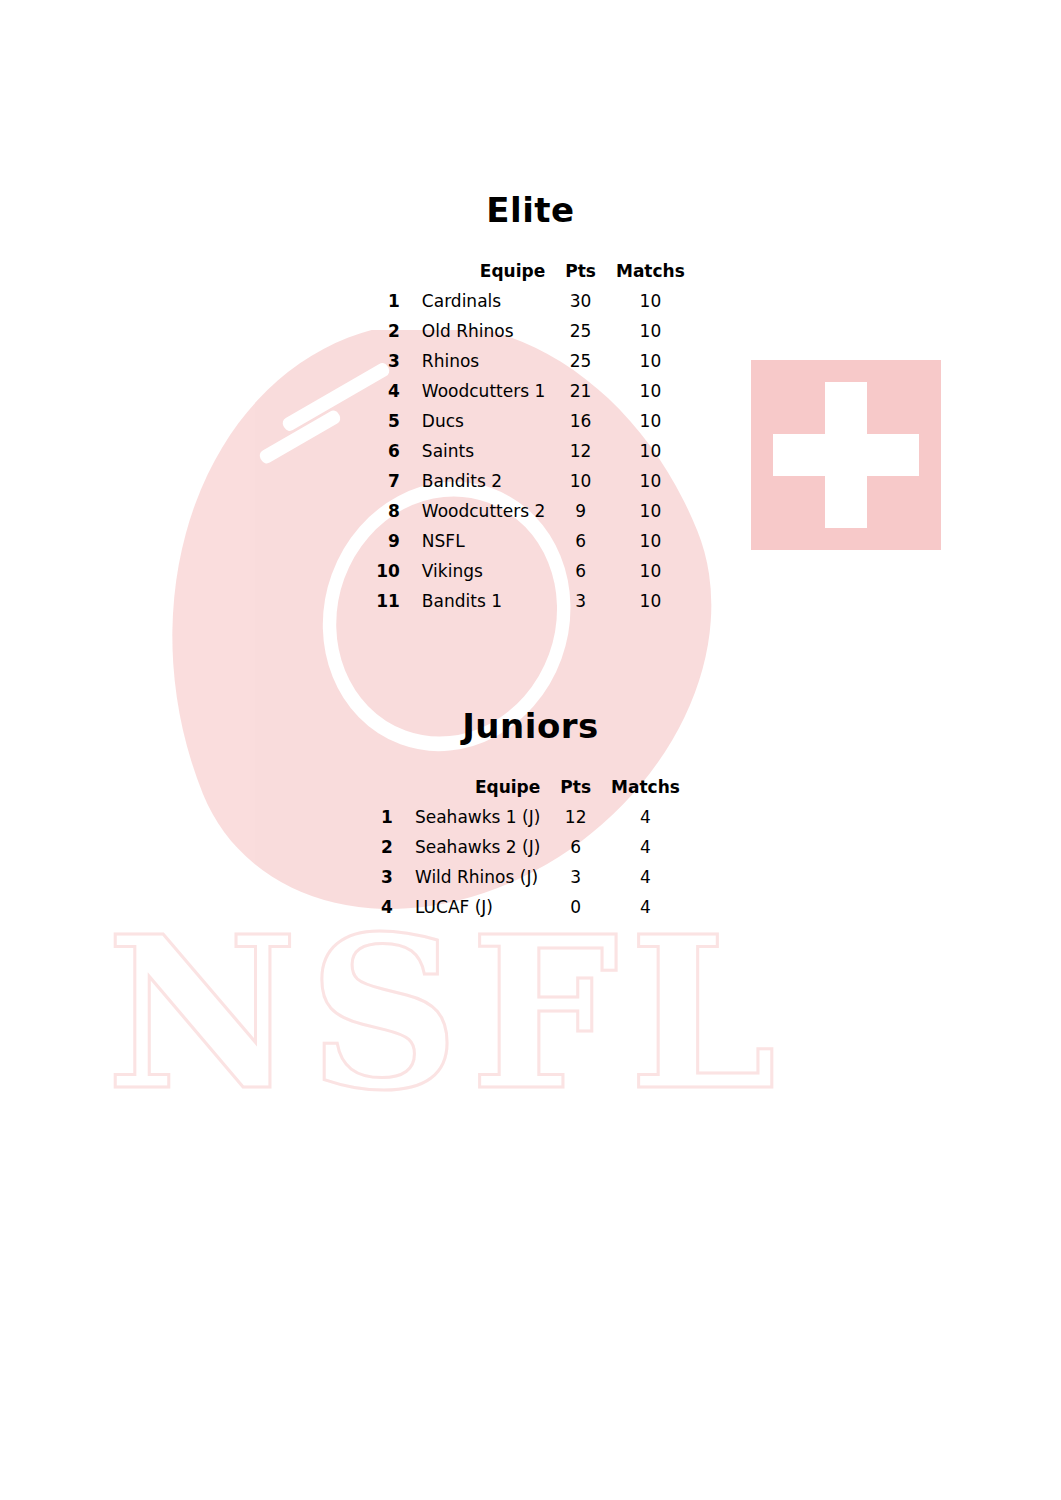NSFL
Elite
| | Equipe | Pts | Matchs |
| --- | --- | --- | --- |
| 1 | Cardinals | 30 | 10 |
| 2 | Old Rhinos | 25 | 10 |
| 3 | Rhinos | 25 | 10 |
| 4 | Woodcutters 1 | 21 | 10 |
| 5 | Ducs | 16 | 10 |
| 6 | Saints | 12 | 10 |
| 7 | Bandits 2 | 10 | 10 |
| 8 | Woodcutters 2 | 9 | 10 |
| 9 | NSFL | 6 | 10 |
| 10 | Vikings | 6 | 10 |
| 11 | Bandits 1 | 3 | 10 |
Juniors
| | Equipe | Pts | Matchs |
| --- | --- | --- | --- |
| 1 | Seahawks 1 (J) | 12 | 4 |
| 2 | Seahawks 2 (J) | 6 | 4 |
| 3 | Wild Rhinos (J) | 3 | 4 |
| 4 | LUCAF (J) | 0 | 4 |